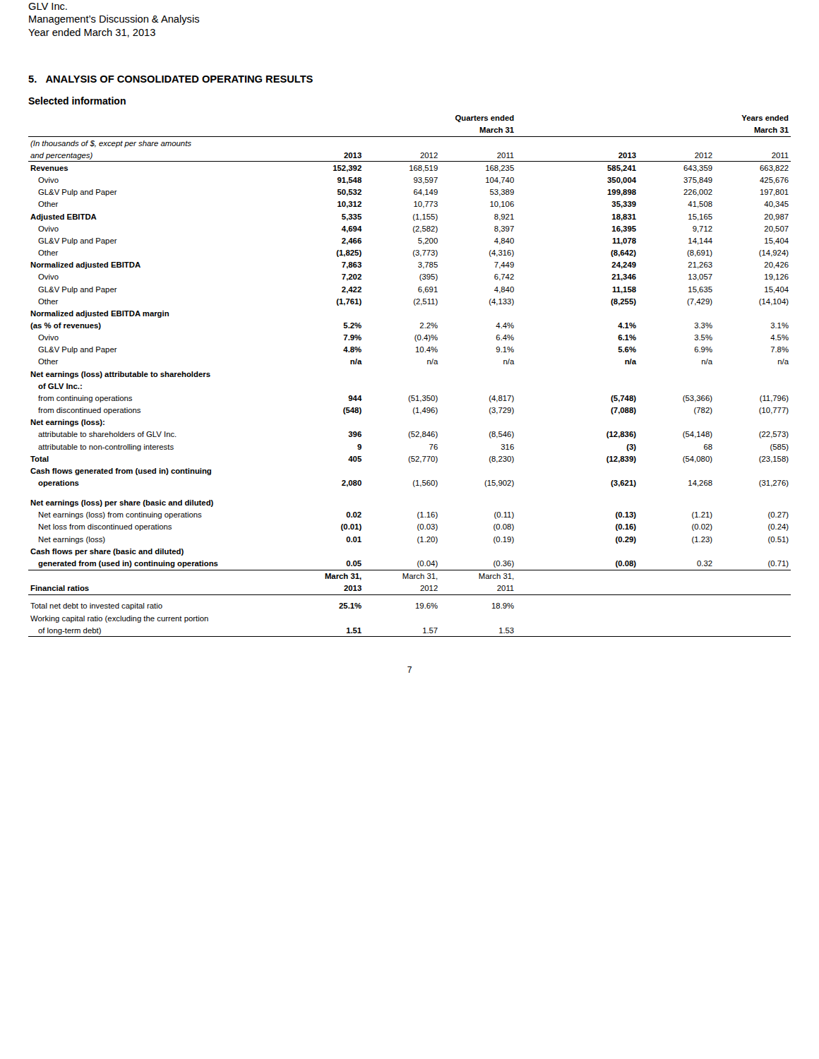GLV Inc.
Management’s Discussion & Analysis
Year ended March 31, 2013
5. ANALYSIS OF CONSOLIDATED OPERATING RESULTS
Selected information
| | Quarters ended | | Years ended |
| | March 31 | | March 31 |
| (In thousands of $, except per share amounts | | | | | | | |
| and percentages) | 2013 | 2012 | 2011 | | 2013 | 2012 | 2011 |
| Revenues | 152,392 | 168,519 | 168,235 | | 585,241 | 643,359 | 663,822 |
| Ovivo | 91,548 | 93,597 | 104,740 | | 350,004 | 375,849 | 425,676 |
| GL&V Pulp and Paper | 50,532 | 64,149 | 53,389 | | 199,898 | 226,002 | 197,801 |
| Other | 10,312 | 10,773 | 10,106 | | 35,339 | 41,508 | 40,345 |
| Adjusted EBITDA | 5,335 | (1,155) | 8,921 | | 18,831 | 15,165 | 20,987 |
| Ovivo | 4,694 | (2,582) | 8,397 | | 16,395 | 9,712 | 20,507 |
| GL&V Pulp and Paper | 2,466 | 5,200 | 4,840 | | 11,078 | 14,144 | 15,404 |
| Other | (1,825) | (3,773) | (4,316) | | (8,642) | (8,691) | (14,924) |
| Normalized adjusted EBITDA | 7,863 | 3,785 | 7,449 | | 24,249 | 21,263 | 20,426 |
| Ovivo | 7,202 | (395) | 6,742 | | 21,346 | 13,057 | 19,126 |
| GL&V Pulp and Paper | 2,422 | 6,691 | 4,840 | | 11,158 | 15,635 | 15,404 |
| Other | (1,761) | (2,511) | (4,133) | | (8,255) | (7,429) | (14,104) |
| Normalized adjusted EBITDA margin | | | | | | | |
| (as % of revenues) | 5.2% | 2.2% | 4.4% | | 4.1% | 3.3% | 3.1% |
| Ovivo | 7.9% | (0.4)% | 6.4% | | 6.1% | 3.5% | 4.5% |
| GL&V Pulp and Paper | 4.8% | 10.4% | 9.1% | | 5.6% | 6.9% | 7.8% |
| Other | n/a | n/a | n/a | | n/a | n/a | n/a |
| Net earnings (loss) attributable to shareholders | | | | | | | |
| of GLV Inc.: | | | | | | | |
| from continuing operations | 944 | (51,350) | (4,817) | | (5,748) | (53,366) | (11,796) |
| from discontinued operations | (548) | (1,496) | (3,729) | | (7,088) | (782) | (10,777) |
| Net earnings (loss): | | | | | | | |
| attributable to shareholders of GLV Inc. | 396 | (52,846) | (8,546) | | (12,836) | (54,148) | (22,573) |
| attributable to non-controlling interests | 9 | 76 | 316 | | (3) | 68 | (585) |
| Total | 405 | (52,770) | (8,230) | | (12,839) | (54,080) | (23,158) |
| Cash flows generated from (used in) continuing | | | | | | | |
| operations | 2,080 | (1,560) | (15,902) | | (3,621) | 14,268 | (31,276) |
| Net earnings (loss) per share (basic and diluted) | | | | | | | |
| Net earnings (loss) from continuing operations | 0.02 | (1.16) | (0.11) | | (0.13) | (1.21) | (0.27) |
| Net loss from discontinued operations | (0.01) | (0.03) | (0.08) | | (0.16) | (0.02) | (0.24) |
| Net earnings (loss) | 0.01 | (1.20) | (0.19) | | (0.29) | (1.23) | (0.51) |
| Cash flows per share (basic and diluted) | | | | | | | |
| generated from (used in) continuing operations | 0.05 | (0.04) | (0.36) | | (0.08) | 0.32 | (0.71) |
| | March 31, | March 31, | March 31, | | | | |
| Financial ratios | 2013 | 2012 | 2011 | | | | |
| Total net debt to invested capital ratio | 25.1% | 19.6% | 18.9% | | | | |
| Working capital ratio (excluding the current portion | | | | | | | |
| of long-term debt) | 1.51 | 1.57 | 1.53 | | | | |
7